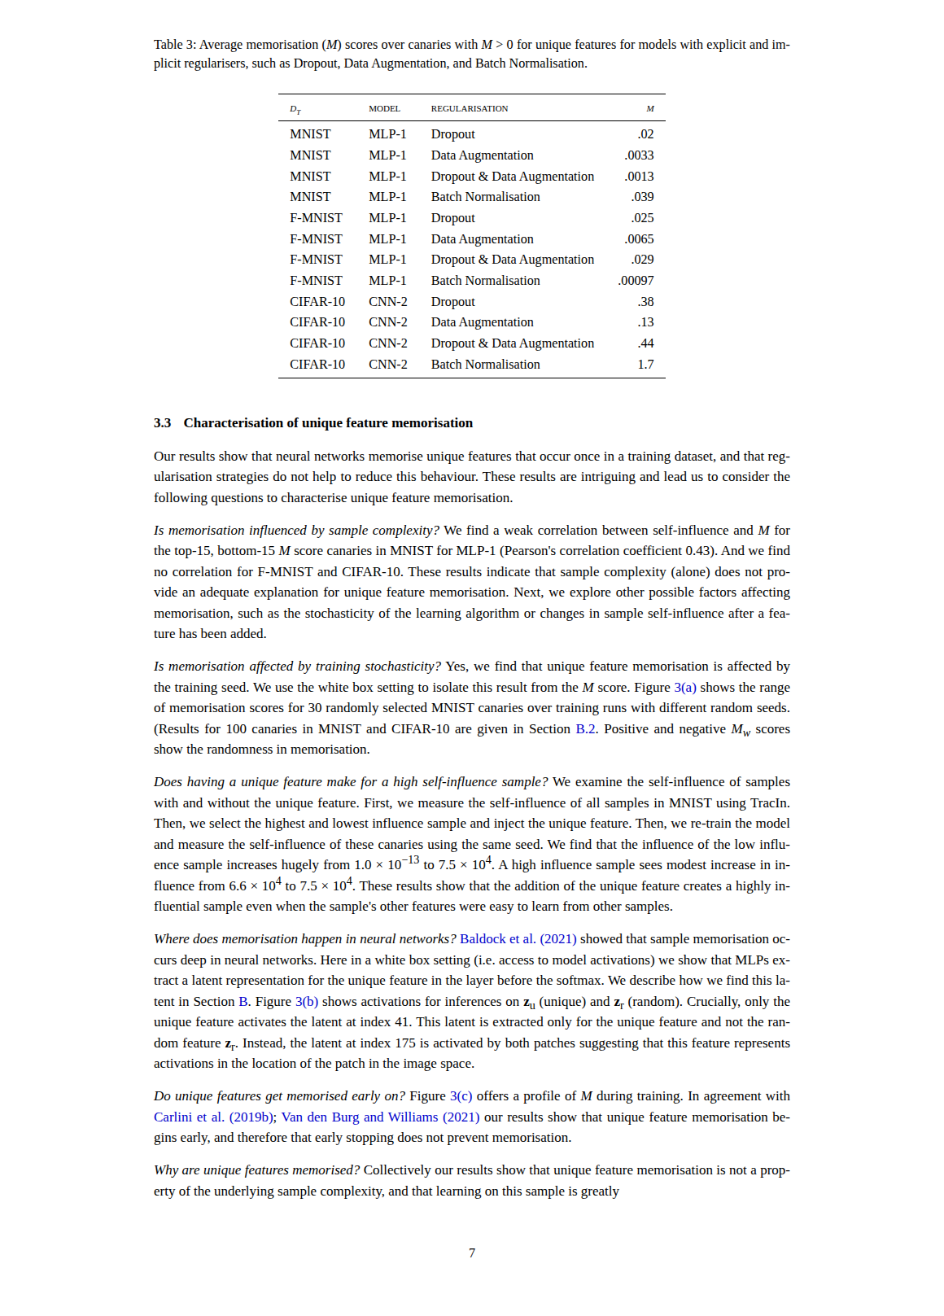Table 3: Average memorisation (M) scores over canaries with M > 0 for unique features for models with explicit and implicit regularisers, such as Dropout, Data Augmentation, and Batch Normalisation.
| D t | Model | Regularisation | M |
| --- | --- | --- | --- |
| MNIST | MLP-1 | Dropout | .02 |
| MNIST | MLP-1 | Data Augmentation | .0033 |
| MNIST | MLP-1 | Dropout & Data Augmentation | .0013 |
| MNIST | MLP-1 | Batch Normalisation | .039 |
| F-MNIST | MLP-1 | Dropout | .025 |
| F-MNIST | MLP-1 | Data Augmentation | .0065 |
| F-MNIST | MLP-1 | Dropout & Data Augmentation | .029 |
| F-MNIST | MLP-1 | Batch Normalisation | .00097 |
| CIFAR-10 | CNN-2 | Dropout | .38 |
| CIFAR-10 | CNN-2 | Data Augmentation | .13 |
| CIFAR-10 | CNN-2 | Dropout & Data Augmentation | .44 |
| CIFAR-10 | CNN-2 | Batch Normalisation | 1.7 |
3.3 Characterisation of unique feature memorisation
Our results show that neural networks memorise unique features that occur once in a training dataset, and that regularisation strategies do not help to reduce this behaviour. These results are intriguing and lead us to consider the following questions to characterise unique feature memorisation.
Is memorisation influenced by sample complexity? We find a weak correlation between self-influence and M for the top-15, bottom-15 M score canaries in MNIST for MLP-1 (Pearson's correlation coefficient 0.43). And we find no correlation for F-MNIST and CIFAR-10. These results indicate that sample complexity (alone) does not provide an adequate explanation for unique feature memorisation. Next, we explore other possible factors affecting memorisation, such as the stochasticity of the learning algorithm or changes in sample self-influence after a feature has been added.
Is memorisation affected by training stochasticity? Yes, we find that unique feature memorisation is affected by the training seed. We use the white box setting to isolate this result from the M score. Figure 3(a) shows the range of memorisation scores for 30 randomly selected MNIST canaries over training runs with different random seeds. (Results for 100 canaries in MNIST and CIFAR-10 are given in Section B.2. Positive and negative Mw scores show the randomness in memorisation.
Does having a unique feature make for a high self-influence sample? We examine the self-influence of samples with and without the unique feature. First, we measure the self-influence of all samples in MNIST using TracIn. Then, we select the highest and lowest influence sample and inject the unique feature. Then, we re-train the model and measure the self-influence of these canaries using the same seed. We find that the influence of the low influence sample increases hugely from 1.0 × 10−13 to 7.5 × 104. A high influence sample sees modest increase in influence from 6.6 × 104 to 7.5 × 104. These results show that the addition of the unique feature creates a highly influential sample even when the sample's other features were easy to learn from other samples.
Where does memorisation happen in neural networks? Baldock et al. (2021) showed that sample memorisation occurs deep in neural networks. Here in a white box setting (i.e. access to model activations) we show that MLPs extract a latent representation for the unique feature in the layer before the softmax. We describe how we find this latent in Section B. Figure 3(b) shows activations for inferences on zu (unique) and zr (random). Crucially, only the unique feature activates the latent at index 41. This latent is extracted only for the unique feature and not the random feature zr. Instead, the latent at index 175 is activated by both patches suggesting that this feature represents activations in the location of the patch in the image space.
Do unique features get memorised early on? Figure 3(c) offers a profile of M during training. In agreement with Carlini et al. (2019b); Van den Burg and Williams (2021) our results show that unique feature memorisation begins early, and therefore that early stopping does not prevent memorisation.
Why are unique features memorised? Collectively our results show that unique feature memorisation is not a property of the underlying sample complexity, and that learning on this sample is greatly
7